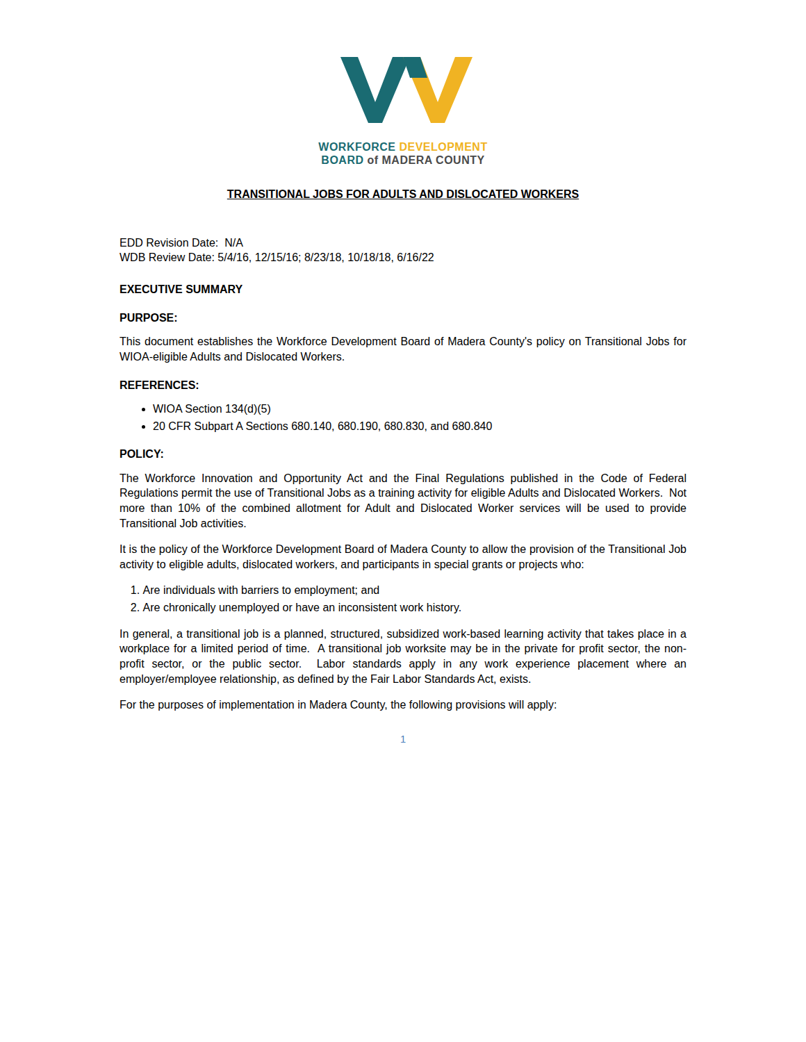WORKFORCE DEVELOPMENT
BOARD of MADERA COUNTY
TRANSITIONAL JOBS FOR ADULTS AND DISLOCATED WORKERS
EDD Revision Date: N/A
WDB Review Date: 5/4/16, 12/15/16; 8/23/18, 10/18/18, 6/16/22
EXECUTIVE SUMMARY
PURPOSE:
This document establishes the Workforce Development Board of Madera County's policy on Transitional Jobs for WIOA-eligible Adults and Dislocated Workers.
REFERENCES:
WIOA Section 134(d)(5)
20 CFR Subpart A Sections 680.140, 680.190, 680.830, and 680.840
POLICY:
The Workforce Innovation and Opportunity Act and the Final Regulations published in the Code of Federal Regulations permit the use of Transitional Jobs as a training activity for eligible Adults and Dislocated Workers. Not more than 10% of the combined allotment for Adult and Dislocated Worker services will be used to provide Transitional Job activities.
It is the policy of the Workforce Development Board of Madera County to allow the provision of the Transitional Job activity to eligible adults, dislocated workers, and participants in special grants or projects who:
Are individuals with barriers to employment; and
Are chronically unemployed or have an inconsistent work history.
In general, a transitional job is a planned, structured, subsidized work-based learning activity that takes place in a workplace for a limited period of time. A transitional job worksite may be in the private for profit sector, the non-profit sector, or the public sector. Labor standards apply in any work experience placement where an employer/employee relationship, as defined by the Fair Labor Standards Act, exists.
For the purposes of implementation in Madera County, the following provisions will apply:
1